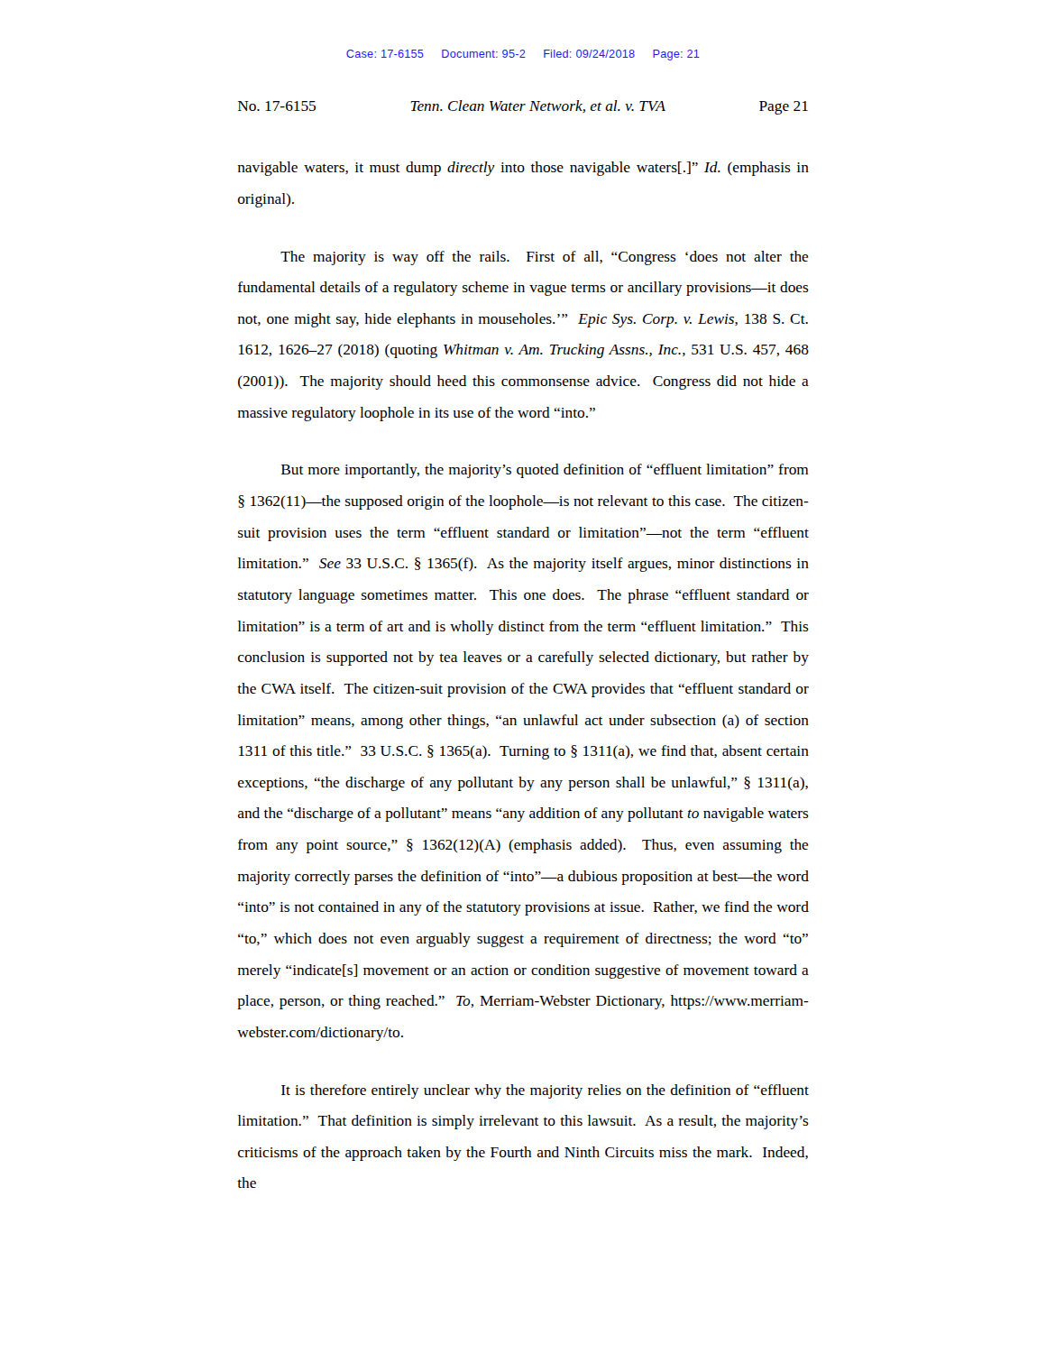Case: 17-6155 Document: 95-2 Filed: 09/24/2018 Page: 21
No. 17-6155
Tenn. Clean Water Network, et al. v. TVA
Page 21
navigable waters, it must dump directly into those navigable waters[.]” Id. (emphasis in original).
The majority is way off the rails. First of all, “Congress ‘does not alter the fundamental details of a regulatory scheme in vague terms or ancillary provisions—it does not, one might say, hide elephants in mouseholes.’” Epic Sys. Corp. v. Lewis, 138 S. Ct. 1612, 1626–27 (2018) (quoting Whitman v. Am. Trucking Assns., Inc., 531 U.S. 457, 468 (2001)). The majority should heed this commonsense advice. Congress did not hide a massive regulatory loophole in its use of the word “into.”
But more importantly, the majority’s quoted definition of “effluent limitation” from § 1362(11)—the supposed origin of the loophole—is not relevant to this case. The citizen-suit provision uses the term “effluent standard or limitation”—not the term “effluent limitation.” See 33 U.S.C. § 1365(f). As the majority itself argues, minor distinctions in statutory language sometimes matter. This one does. The phrase “effluent standard or limitation” is a term of art and is wholly distinct from the term “effluent limitation.” This conclusion is supported not by tea leaves or a carefully selected dictionary, but rather by the CWA itself. The citizen-suit provision of the CWA provides that “effluent standard or limitation” means, among other things, “an unlawful act under subsection (a) of section 1311 of this title.” 33 U.S.C. § 1365(a). Turning to § 1311(a), we find that, absent certain exceptions, “the discharge of any pollutant by any person shall be unlawful,” § 1311(a), and the “discharge of a pollutant” means “any addition of any pollutant to navigable waters from any point source,” § 1362(12)(A) (emphasis added). Thus, even assuming the majority correctly parses the definition of “into”—a dubious proposition at best—the word “into” is not contained in any of the statutory provisions at issue. Rather, we find the word “to,” which does not even arguably suggest a requirement of directness; the word “to” merely “indicate[s] movement or an action or condition suggestive of movement toward a place, person, or thing reached.” To, Merriam-Webster Dictionary, https://www.merriam-webster.com/dictionary/to.
It is therefore entirely unclear why the majority relies on the definition of “effluent limitation.” That definition is simply irrelevant to this lawsuit. As a result, the majority’s criticisms of the approach taken by the Fourth and Ninth Circuits miss the mark. Indeed, the